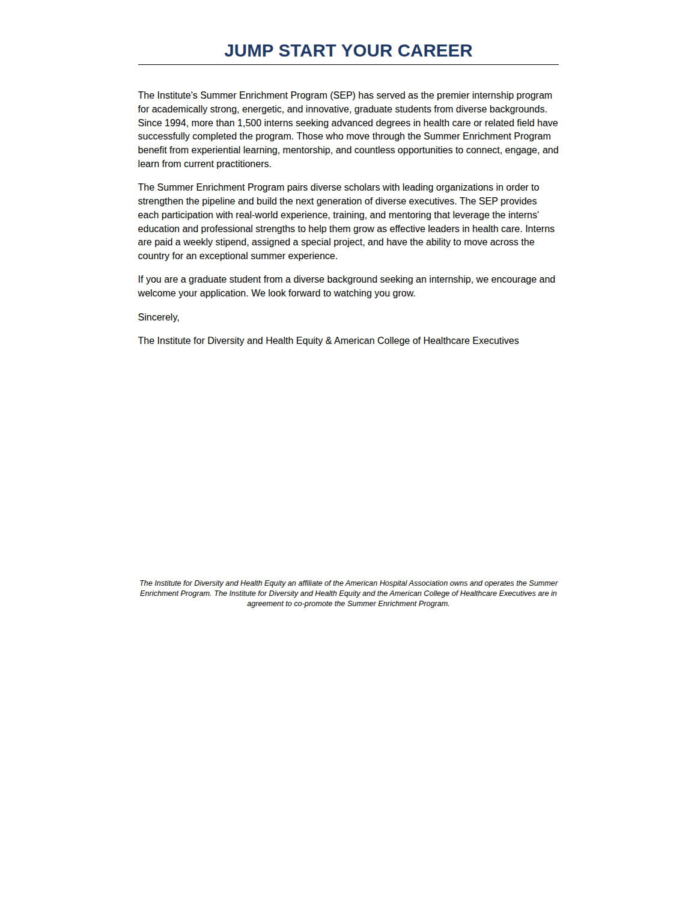JUMP START YOUR CAREER
The Institute's Summer Enrichment Program (SEP) has served as the premier internship program for academically strong, energetic, and innovative, graduate students from diverse backgrounds. Since 1994, more than 1,500 interns seeking advanced degrees in health care or related field have successfully completed the program. Those who move through the Summer Enrichment Program benefit from experiential learning, mentorship, and countless opportunities to connect, engage, and learn from current practitioners.
The Summer Enrichment Program pairs diverse scholars with leading organizations in order to strengthen the pipeline and build the next generation of diverse executives. The SEP provides each participation with real-world experience, training, and mentoring that leverage the interns' education and professional strengths to help them grow as effective leaders in health care. Interns are paid a weekly stipend, assigned a special project, and have the ability to move across the country for an exceptional summer experience.
If you are a graduate student from a diverse background seeking an internship, we encourage and welcome your application. We look forward to watching you grow.
Sincerely,
The Institute for Diversity and Health Equity & American College of Healthcare Executives
The Institute for Diversity and Health Equity an affiliate of the American Hospital Association owns and operates the Summer Enrichment Program. The Institute for Diversity and Health Equity and the American College of Healthcare Executives are in agreement to co-promote the Summer Enrichment Program.